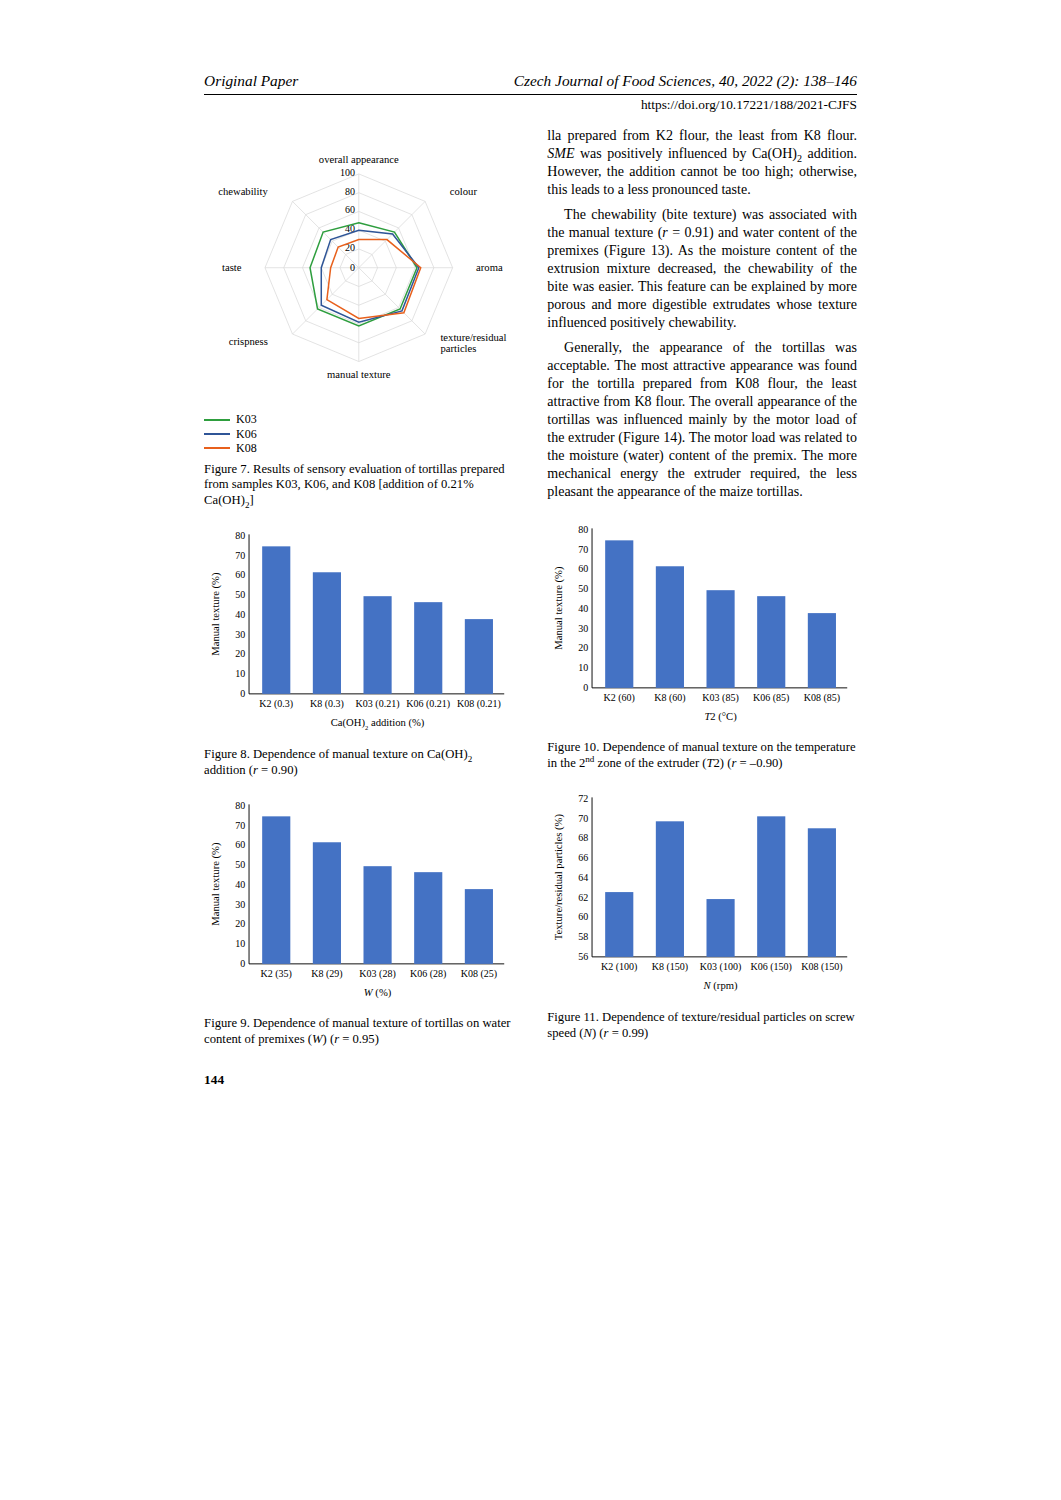Original Paper
Czech Journal of Food Sciences, 40, 2022 (2): 138–146
https://doi.org/10.17221/188/2021-CJFS
100 80 60 40 20 0 overall appearance colour aroma texture/residual particles manual texture crispness taste chewability
K03
K06
K08
Figure 7. Results of sensory evaluation of tortillas prepared from samples K03, K06, and K08 [addition of 0.21% Ca(OH)2]
0 10 20 30 40 50 60 70 80 K2 (0.3) K8 (0.3) K03 (0.21) K06 (0.21) K08 (0.21) Ca(OH)2 addition (%) Manual texture (%)
Figure 8. Dependence of manual texture on Ca(OH)2 addition (r = 0.90)
0 10 20 30 40 50 60 70 80 K2 (35) K8 (29) K03 (28) K06 (28) K08 (25) W (%) Manual texture (%)
Figure 9. Dependence of manual texture of tortillas on water content of premixes (W) (r = 0.95)
lla prepared from K2 flour, the least from K8 flour. SME was positively influenced by Ca(OH)2 addition. However, the addition cannot be too high; otherwise, this leads to a less pronounced taste.
The chewability (bite texture) was associated with the manual texture (r = 0.91) and water content of the premixes (Figure 13). As the moisture content of the extrusion mixture decreased, the chewability of the bite was easier. This feature can be explained by more porous and more digestible extrudates whose texture influenced positively chewability.
Generally, the appearance of the tortillas was acceptable. The most attractive appearance was found for the tortilla prepared from K08 flour, the least attractive from K8 flour. The overall appearance of the tortillas was influenced mainly by the motor load of the extruder (Figure 14). The motor load was related to the moisture (water) content of the premix. The more mechanical energy the extruder required, the less pleasant the appearance of the maize tortillas.
0 10 20 30 40 50 60 70 80 K2 (60) K8 (60) K03 (85) K06 (85) K08 (85) T2 (°C) Manual texture (%)
Figure 10. Dependence of manual texture on the temperature in the 2nd zone of the extruder (T2) (r = –0.90)
56 58 60 62 64 66 68 70 72 K2 (100) K8 (150) K03 (100) K06 (150) K08 (150) N (rpm) Texture/residual particles (%)
Figure 11. Dependence of texture/residual particles on screw speed (N) (r = 0.99)
144